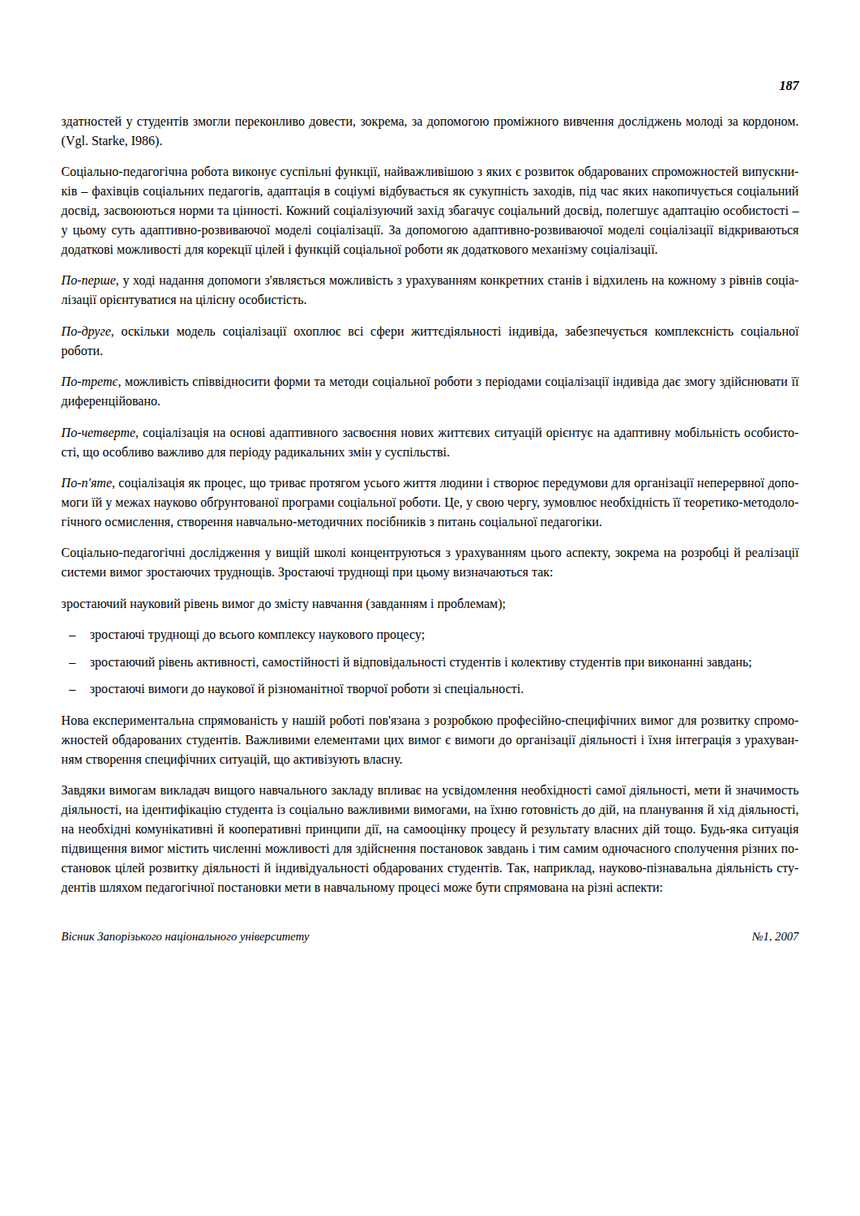187
здатностей у студентів змогли переконливо довести, зокрема, за допомогою проміжного вивчення досліджень молоді за кордоном. (Vgl. Starke, I986).
Соціально-педагогічна робота виконує суспільні функції, найважливішою з яких є розвиток обдарованих спроможностей випускників – фахівців соціальних педагогів, адаптація в соціумі відбувається як сукупність заходів, під час яких накопичується соціальний досвід, засвоюються норми та цінності. Кожний соціалізуючий захід збагачує соціальний досвід, полегшує адаптацію особистості – у цьому суть адаптивно-розвиваючої моделі соціалізації. За допомогою адаптивно-розвиваючої моделі соціалізації відкриваються додаткові можливості для корекції цілей і функцій соціальної роботи як додаткового механізму соціалізації.
По-перше, у ході надання допомоги з'являється можливість з урахуванням конкретних станів і відхилень на кожному з рівнів соціалізації орієнтуватися на цілісну особистість.
По-друге, оскільки модель соціалізації охоплює всі сфери життєдіяльності індивіда, забезпечується комплексність соціальної роботи.
По-третє, можливість співвідносити форми та методи соціальної роботи з періодами соціалізації індивіда дає змогу здійснювати її диференційовано.
По-четверте, соціалізація на основі адаптивного засвоєння нових життєвих ситуацій орієнтує на адаптивну мобільність особистості, що особливо важливо для періоду радикальних змін у суспільстві.
По-п'яте, соціалізація як процес, що триває протягом усього життя людини і створює передумови для організації неперервної допомоги їй у межах науково обґрунтованої програми соціальної роботи. Це, у свою чергу, зумовлює необхідність її теоретико-методологічного осмислення, створення навчально-методичних посібників з питань соціальної педагогіки.
Соціально-педагогічні дослідження у вищій школі концентруються з урахуванням цього аспекту, зокрема на розробці й реалізації системи вимог зростаючих труднощів. Зростаючі труднощі при цьому визначаються так:
зростаючий науковий рівень вимог до змісту навчання (завданням і проблемам);
зростаючі труднощі до всього комплексу наукового процесу;
зростаючий рівень активності, самостійності й відповідальності студентів і колективу студентів при виконанні завдань;
зростаючі вимоги до наукової й різноманітної творчої роботи зі спеціальності.
Нова експериментальна спрямованість у нашій роботі пов'язана з розробкою професійно-специфічних вимог для розвитку спроможностей обдарованих студентів. Важливими елементами цих вимог є вимоги до організації діяльності і їхня інтеграція з урахуванням створення специфічних ситуацій, що активізують власну.
Завдяки вимогам викладач вищого навчального закладу впливає на усвідомлення необхідності самої діяльності, мети й значимость діяльності, на ідентифікацію студента із соціально важливими вимогами, на їхню готовність до дій, на планування й хід діяльності, на необхідні комунікативні й кооперативні принципи дії, на самооцінку процесу й результату власних дій тощо. Будь-яка ситуація підвищення вимог містить численні можливості для здійснення постановок завдань і тим самим одночасного сполучення різних постановок цілей розвитку діяльності й індивідуальності обдарованих студентів. Так, наприклад, науково-пізнавальна діяльність студентів шляхом педагогічної постановки мети в навчальному процесі може бути спрямована на різні аспекти:
Вісник Запорізького національного університету №1, 2007